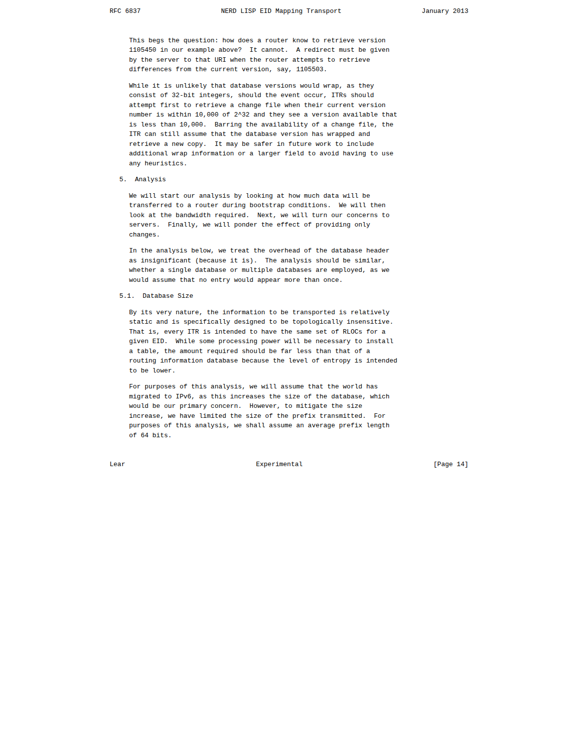RFC 6837 NERD LISP EID Mapping Transport January 2013
This begs the question: how does a router know to retrieve version 1105450 in our example above? It cannot. A redirect must be given by the server to that URI when the router attempts to retrieve differences from the current version, say, 1105503.
While it is unlikely that database versions would wrap, as they consist of 32-bit integers, should the event occur, ITRs should attempt first to retrieve a change file when their current version number is within 10,000 of 2^32 and they see a version available that is less than 10,000. Barring the availability of a change file, the ITR can still assume that the database version has wrapped and retrieve a new copy. It may be safer in future work to include additional wrap information or a larger field to avoid having to use any heuristics.
5. Analysis
We will start our analysis by looking at how much data will be transferred to a router during bootstrap conditions. We will then look at the bandwidth required. Next, we will turn our concerns to servers. Finally, we will ponder the effect of providing only changes.
In the analysis below, we treat the overhead of the database header as insignificant (because it is). The analysis should be similar, whether a single database or multiple databases are employed, as we would assume that no entry would appear more than once.
5.1. Database Size
By its very nature, the information to be transported is relatively static and is specifically designed to be topologically insensitive. That is, every ITR is intended to have the same set of RLOCs for a given EID. While some processing power will be necessary to install a table, the amount required should be far less than that of a routing information database because the level of entropy is intended to be lower.
For purposes of this analysis, we will assume that the world has migrated to IPv6, as this increases the size of the database, which would be our primary concern. However, to mitigate the size increase, we have limited the size of the prefix transmitted. For purposes of this analysis, we shall assume an average prefix length of 64 bits.
Lear Experimental [Page 14]